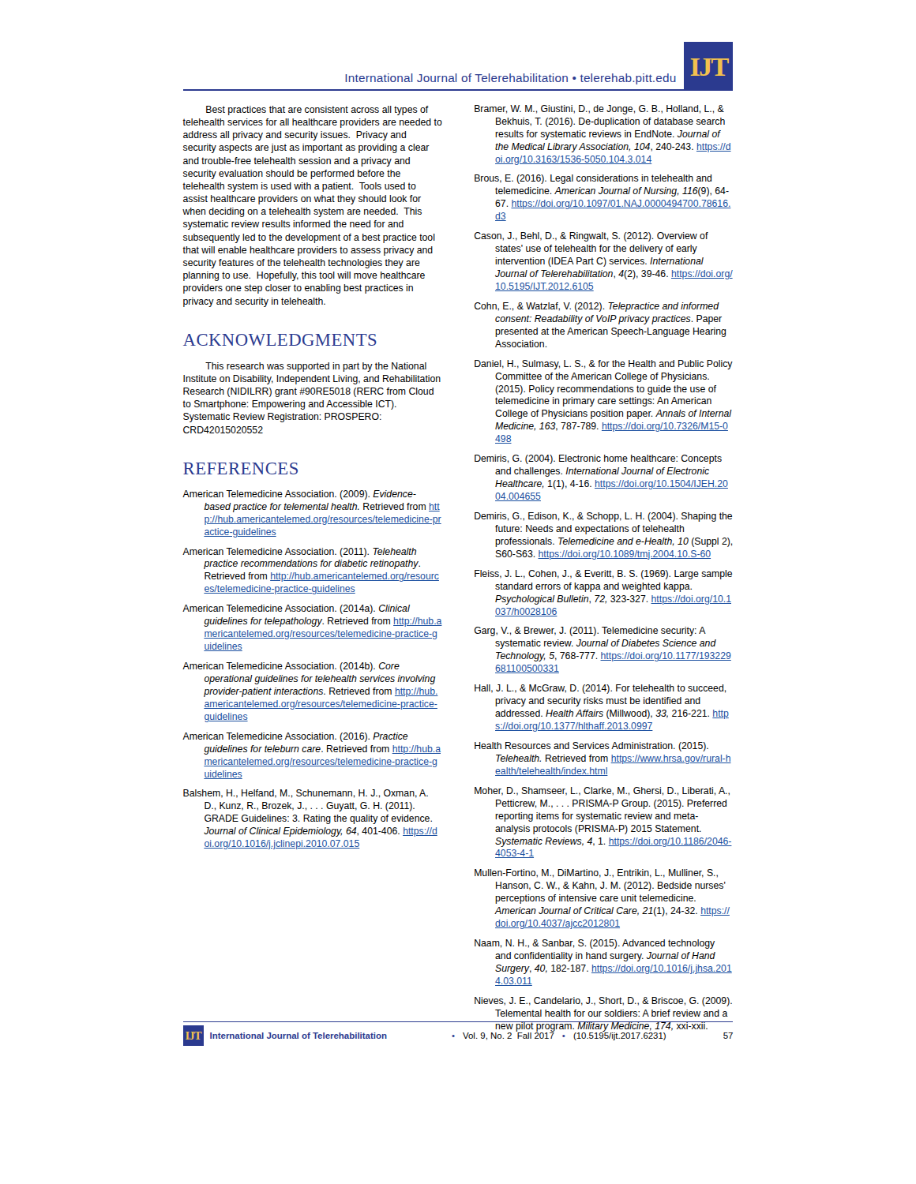International Journal of Telerehabilitation • telerehab.pitt.edu
IJT
Best practices that are consistent across all types of telehealth services for all healthcare providers are needed to address all privacy and security issues. Privacy and security aspects are just as important as providing a clear and trouble-free telehealth session and a privacy and security evaluation should be performed before the telehealth system is used with a patient. Tools used to assist healthcare providers on what they should look for when deciding on a telehealth system are needed. This systematic review results informed the need for and subsequently led to the development of a best practice tool that will enable healthcare providers to assess privacy and security features of the telehealth technologies they are planning to use. Hopefully, this tool will move healthcare providers one step closer to enabling best practices in privacy and security in telehealth.
ACKNOWLEDGMENTS
This research was supported in part by the National Institute on Disability, Independent Living, and Rehabilitation Research (NIDILRR) grant #90RE5018 (RERC from Cloud to Smartphone: Empowering and Accessible ICT). Systematic Review Registration: PROSPERO: CRD42015020552
REFERENCES
American Telemedicine Association. (2009). Evidence-based practice for telemental health. Retrieved from http://hub.americantelemed.org/resources/telemedicine-practice-guidelines
American Telemedicine Association. (2011). Telehealth practice recommendations for diabetic retinopathy. Retrieved from http://hub.americantelemed.org/resources/telemedicine-practice-guidelines
American Telemedicine Association. (2014a). Clinical guidelines for telepathology. Retrieved from http://hub.americantelemed.org/resources/telemedicine-practice-guidelines
American Telemedicine Association. (2014b). Core operational guidelines for telehealth services involving provider-patient interactions. Retrieved from http://hub.americantelemed.org/resources/telemedicine-practice-guidelines
American Telemedicine Association. (2016). Practice guidelines for teleburn care. Retrieved from http://hub.americantelemed.org/resources/telemedicine-practice-guidelines
Balshem, H., Helfand, M., Schunemann, H. J., Oxman, A. D., Kunz, R., Brozek, J., . . . Guyatt, G. H. (2011). GRADE Guidelines: 3. Rating the quality of evidence. Journal of Clinical Epidemiology, 64, 401-406. https://doi.org/10.1016/j.jclinepi.2010.07.015
Bramer, W. M., Giustini, D., de Jonge, G. B., Holland, L., & Bekhuis, T. (2016). De-duplication of database search results for systematic reviews in EndNote. Journal of the Medical Library Association, 104, 240-243. https://doi.org/10.3163/1536-5050.104.3.014
Brous, E. (2016). Legal considerations in telehealth and telemedicine. American Journal of Nursing, 116(9), 64-67. https://doi.org/10.1097/01.NAJ.0000494700.78616.d3
Cason, J., Behl, D., & Ringwalt, S. (2012). Overview of states' use of telehealth for the delivery of early intervention (IDEA Part C) services. International Journal of Telerehabilitation, 4(2), 39-46. https://doi.org/10.5195/IJT.2012.6105
Cohn, E., & Watzlaf, V. (2012). Telepractice and informed consent: Readability of VoIP privacy practices. Paper presented at the American Speech-Language Hearing Association.
Daniel, H., Sulmasy, L. S., & for the Health and Public Policy Committee of the American College of Physicians. (2015). Policy recommendations to guide the use of telemedicine in primary care settings: An American College of Physicians position paper. Annals of Internal Medicine, 163, 787-789. https://doi.org/10.7326/M15-0498
Demiris, G. (2004). Electronic home healthcare: Concepts and challenges. International Journal of Electronic Healthcare, 1(1), 4-16. https://doi.org/10.1504/IJEH.2004.004655
Demiris, G., Edison, K., & Schopp, L. H. (2004). Shaping the future: Needs and expectations of telehealth professionals. Telemedicine and e-Health, 10 (Suppl 2), S60-S63. https://doi.org/10.1089/tmj.2004.10.S-60
Fleiss, J. L., Cohen, J., & Everitt, B. S. (1969). Large sample standard errors of kappa and weighted kappa. Psychological Bulletin, 72, 323-327. https://doi.org/10.1037/h0028106
Garg, V., & Brewer, J. (2011). Telemedicine security: A systematic review. Journal of Diabetes Science and Technology, 5, 768-777. https://doi.org/10.1177/193229681100500331
Hall, J. L., & McGraw, D. (2014). For telehealth to succeed, privacy and security risks must be identified and addressed. Health Affairs (Millwood), 33, 216-221. https://doi.org/10.1377/hlthaff.2013.0997
Health Resources and Services Administration. (2015). Telehealth. Retrieved from https://www.hrsa.gov/rural-health/telehealth/index.html
Moher, D., Shamseer, L., Clarke, M., Ghersi, D., Liberati, A., Petticrew, M., . . . PRISMA-P Group. (2015). Preferred reporting items for systematic review and meta-analysis protocols (PRISMA-P) 2015 Statement. Systematic Reviews, 4, 1. https://doi.org/10.1186/2046-4053-4-1
Mullen-Fortino, M., DiMartino, J., Entrikin, L., Mulliner, S., Hanson, C. W., & Kahn, J. M. (2012). Bedside nurses' perceptions of intensive care unit telemedicine. American Journal of Critical Care, 21(1), 24-32. https://doi.org/10.4037/ajcc2012801
Naam, N. H., & Sanbar, S. (2015). Advanced technology and confidentiality in hand surgery. Journal of Hand Surgery, 40, 182-187. https://doi.org/10.1016/j.jhsa.2014.03.011
Nieves, J. E., Candelario, J., Short, D., & Briscoe, G. (2009). Telemental health for our soldiers: A brief review and a new pilot program. Military Medicine, 174, xxi-xxii.
IJT
International Journal of Telerehabilitation
•Vol. 9, No. 2 Fall 2017•(10.5195/ijt.2017.6231)
57